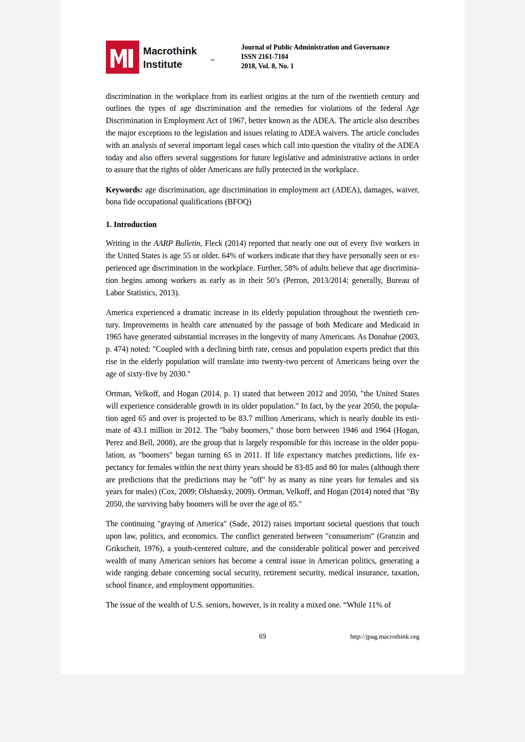Macrothink Institute Macrothink Institute ™
Journal of Public Administration and Governance ISSN 2161-7104 2018, Vol. 8, No. 1
discrimination in the workplace from its earliest origins at the turn of the twentieth century and outlines the types of age discrimination and the remedies for violations of the federal Age Discrimination in Employment Act of 1967, better known as the ADEA. The article also describes the major exceptions to the legislation and issues relating to ADEA waivers. The article concludes with an analysis of several important legal cases which call into question the vitality of the ADEA today and also offers several suggestions for future legislative and administrative actions in order to assure that the rights of older Americans are fully protected in the workplace.
Keywords: age discrimination, age discrimination in employment act (ADEA), damages, waiver, bona fide occupational qualifications (BFOQ)
1. Introduction
Writing in the AARP Bulletin, Fleck (2014) reported that nearly one out of every five workers in the United States is age 55 or older. 64% of workers indicate that they have personally seen or experienced age discrimination in the workplace. Further, 58% of adults believe that age discrimination begins among workers as early as in their 50’s (Perron, 2013/2014; generally, Bureau of Labor Statistics, 2013).
America experienced a dramatic increase in its elderly population throughout the twentieth century. Improvements in health care attenuated by the passage of both Medicare and Medicaid in 1965 have generated substantial increases in the longevity of many Americans. As Donahue (2003, p. 474) noted: "Coupled with a declining birth rate, census and population experts predict that this rise in the elderly population will translate into twenty-two percent of Americans being over the age of sixty-five by 2030."
Ortman, Velkoff, and Hogan (2014, p. 1) stated that between 2012 and 2050, "the United States will experience considerable growth in its older population." In fact, by the year 2050, the population aged 65 and over is projected to be 83.7 million Americans, which is nearly double its estimate of 43.1 million in 2012. The "baby boomers," those born between 1946 and 1964 (Hogan, Perez and Bell, 2008), are the group that is largely responsible for this increase in the older population, as "boomers" began turning 65 in 2011. If life expectancy matches predictions, life expectancy for females within the next thirty years should be 83-85 and 80 for males (although there are predictions that the predictions may be "off" by as many as nine years for females and six years for males) (Cox, 2009; Olshansky, 2009). Ortman, Velkoff, and Hogan (2014) noted that "By 2050, the surviving baby boomers will be over the age of 85."
The continuing "graying of America" (Sade, 2012) raises important societal questions that touch upon law, politics, and economics. The conflict generated between "consumerism" (Granzin and Grikscheit, 1976), a youth-centered culture, and the considerable political power and perceived wealth of many American seniors has become a central issue in American politics, generating a wide ranging debate concerning social security, retirement security, medical insurance, taxation, school finance, and employment opportunities.
The issue of the wealth of U.S. seniors, however, is in reality a mixed one. “While 11% of
69 http://jpag.macrothink.org